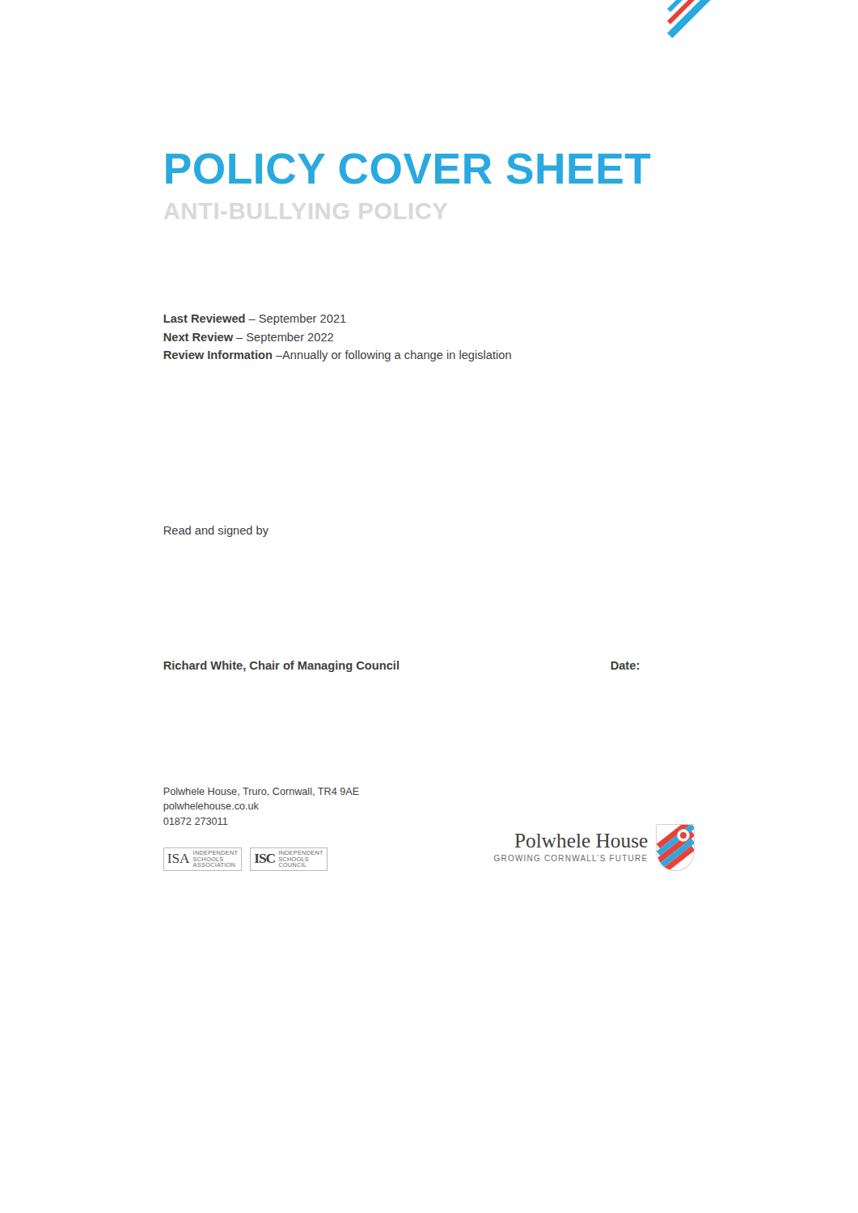POLICY COVER SHEET
ANTI-BULLYING POLICY
Last Reviewed – September 2021
Next Review – September 2022
Review Information –Annually or following a change in legislation
Read and signed by
Richard White, Chair of Managing Council Date:
Polwhele House, Truro, Cornwall, TR4 9AE
polwhelehouse.co.uk
01872 273011
ISA Independent
Schools
Association ISC independent
schools
council
Polwhele House
Growing Cornwall’s Future